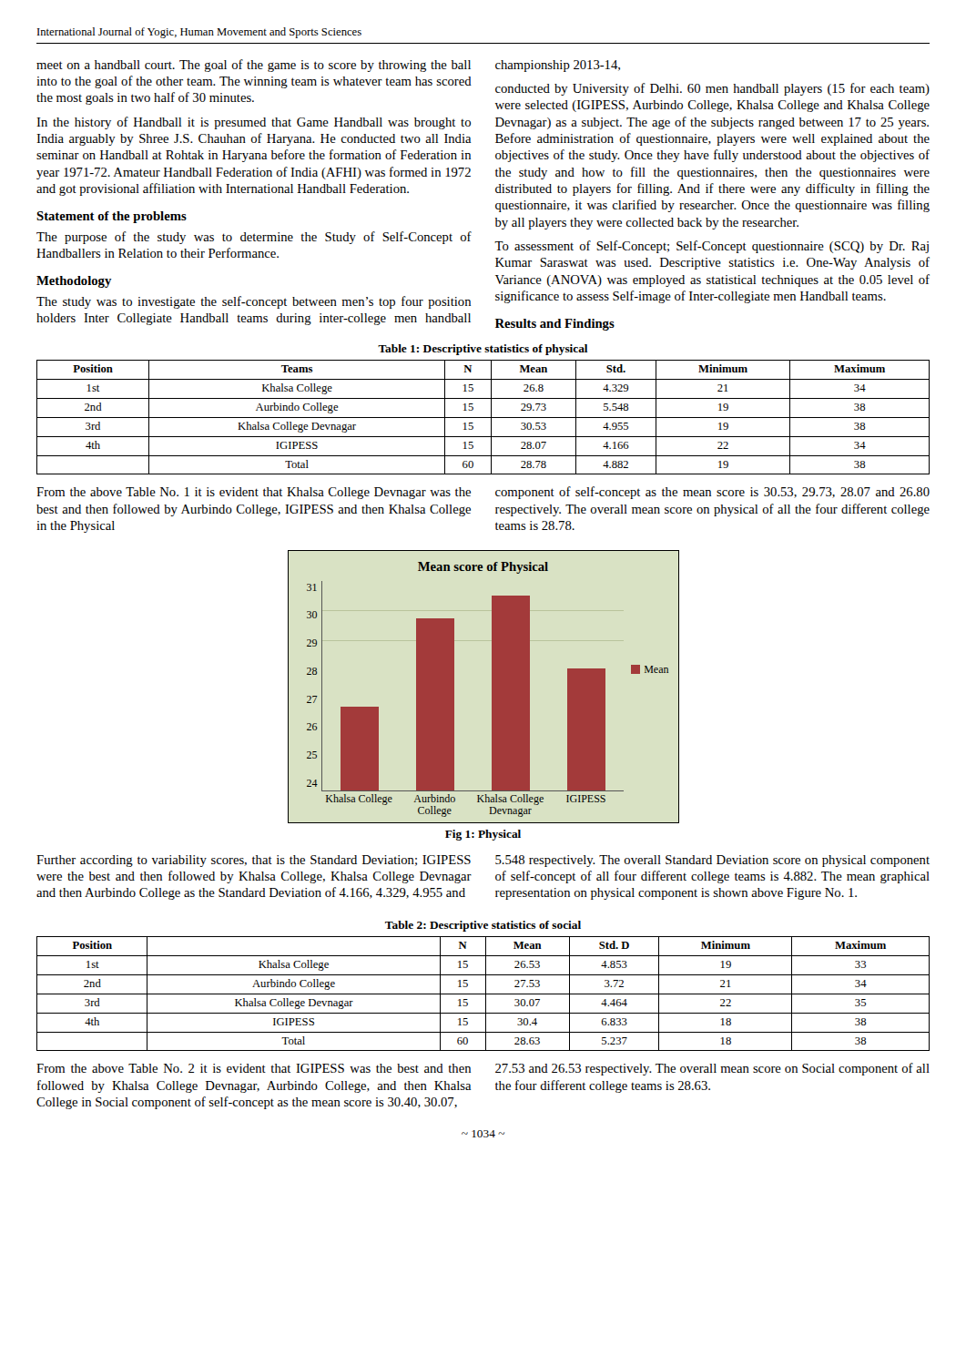International Journal of Yogic, Human Movement and Sports Sciences
meet on a handball court. The goal of the game is to score by throwing the ball into to the goal of the other team. The winning team is whatever team has scored the most goals in two half of 30 minutes.
In the history of Handball it is presumed that Game Handball was brought to India arguably by Shree J.S. Chauhan of Haryana. He conducted two all India seminar on Handball at Rohtak in Haryana before the formation of Federation in year 1971-72. Amateur Handball Federation of India (AFHI) was formed in 1972 and got provisional affiliation with International Handball Federation.
Statement of the problems
The purpose of the study was to determine the Study of Self-Concept of Handballers in Relation to their Performance.
Methodology
The study was to investigate the self-concept between men’s top four position holders Inter Collegiate Handball teams during inter-college men handball championship 2013-14,
conducted by University of Delhi. 60 men handball players (15 for each team) were selected (IGIPESS, Aurbindo College, Khalsa College and Khalsa College Devnagar) as a subject. The age of the subjects ranged between 17 to 25 years. Before administration of questionnaire, players were well explained about the objectives of the study. Once they have fully understood about the objectives of the study and how to fill the questionnaires, then the questionnaires were distributed to players for filling. And if there were any difficulty in filling the questionnaire, it was clarified by researcher. Once the questionnaire was filling by all players they were collected back by the researcher.
To assessment of Self-Concept; Self-Concept questionnaire (SCQ) by Dr. Raj Kumar Saraswat was used. Descriptive statistics i.e. One-Way Analysis of Variance (ANOVA) was employed as statistical techniques at the 0.05 level of significance to assess Self-image of Inter-collegiate men Handball teams.
Results and Findings
Table 1: Descriptive statistics of physical
| Position | Teams | N | Mean | Std. | Minimum | Maximum |
| --- | --- | --- | --- | --- | --- | --- |
| 1st | Khalsa College | 15 | 26.8 | 4.329 | 21 | 34 |
| 2nd | Aurbindo College | 15 | 29.73 | 5.548 | 19 | 38 |
| 3rd | Khalsa College Devnagar | 15 | 30.53 | 4.955 | 19 | 38 |
| 4th | IGIPESS | 15 | 28.07 | 4.166 | 22 | 34 |
| | Total | 60 | 28.78 | 4.882 | 19 | 38 |
From the above Table No. 1 it is evident that Khalsa College Devnagar was the best and then followed by Aurbindo College, IGIPESS and then Khalsa College in the Physical
component of self-concept as the mean score is 30.53, 29.73, 28.07 and 26.80 respectively. The overall mean score on physical of all the four different college teams is 28.78.
Mean score of Physical
31 30 29 28 27 26 25 24
Khalsa College Aurbindo College Khalsa College Devnagar IGIPESS
Mean
Fig 1: Physical
Further according to variability scores, that is the Standard Deviation; IGIPESS were the best and then followed by Khalsa College, Khalsa College Devnagar and then Aurbindo College as the Standard Deviation of 4.166, 4.329, 4.955 and
5.548 respectively. The overall Standard Deviation score on physical component of self-concept of all four different college teams is 4.882. The mean graphical representation on physical component is shown above Figure No. 1.
Table 2: Descriptive statistics of social
| Position | | N | Mean | Std. D | Minimum | Maximum |
| --- | --- | --- | --- | --- | --- | --- |
| 1st | Khalsa College | 15 | 26.53 | 4.853 | 19 | 33 |
| 2nd | Aurbindo College | 15 | 27.53 | 3.72 | 21 | 34 |
| 3rd | Khalsa College Devnagar | 15 | 30.07 | 4.464 | 22 | 35 |
| 4th | IGIPESS | 15 | 30.4 | 6.833 | 18 | 38 |
| | Total | 60 | 28.63 | 5.237 | 18 | 38 |
From the above Table No. 2 it is evident that IGIPESS was the best and then followed by Khalsa College Devnagar, Aurbindo College, and then Khalsa College in Social component of self-concept as the mean score is 30.40, 30.07,
27.53 and 26.53 respectively. The overall mean score on Social component of all the four different college teams is 28.63.
~ 1034 ~